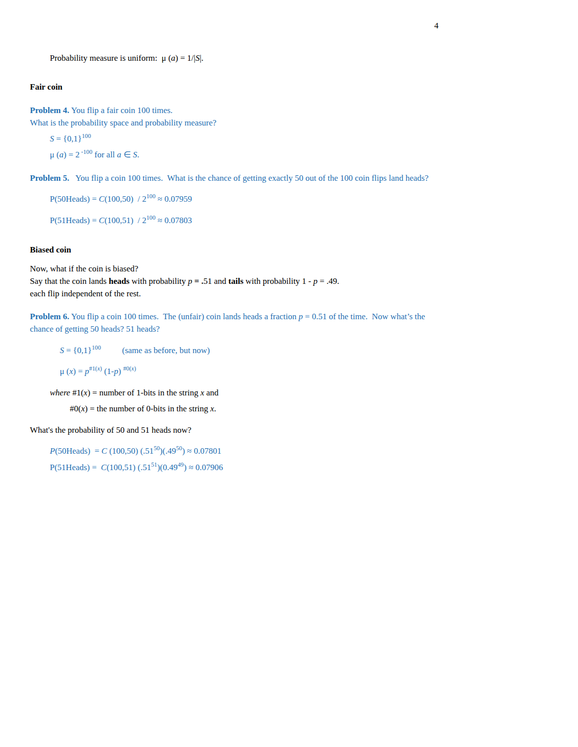4
Probability measure is uniform: μ (a) = 1/|S|.
Fair coin
Problem 4. You flip a fair coin 100 times.
What is the probability space and probability measure?
S = {0,1}100
μ (a) = 2 -100 for all a ∈ S.
Problem 5. You flip a coin 100 times. What is the chance of getting exactly 50 out of the 100 coin flips land heads?
P(50Heads) = C(100,50) / 2100 ≈ 0.07959
P(51Heads) = C(100,51) / 2100 ≈ 0.07803
Biased coin
Now, what if the coin is biased?
Say that the coin lands heads with probability p = . 51 and tails with probability 1 - p = .49.
each flip independent of the rest.
Problem 6. You flip a coin 100 times. The (unfair) coin lands heads a fraction p = 0.51 of the time. Now what’s the chance of getting 50 heads? 51 heads?
S = {0,1}100 (same as before, but now)
μ (x) = p#1(x) (1-p) #0(x)
where #1(x) = number of 1-bits in the string x and
#0(x) = the number of 0-bits in the string x.
What's the probability of 50 and 51 heads now?
P(50Heads) = C (100,50) (.5150)(.4950) ≈ 0.07801
P(51Heads) = C(100,51) (.5151)(0.4949) ≈ 0.07906